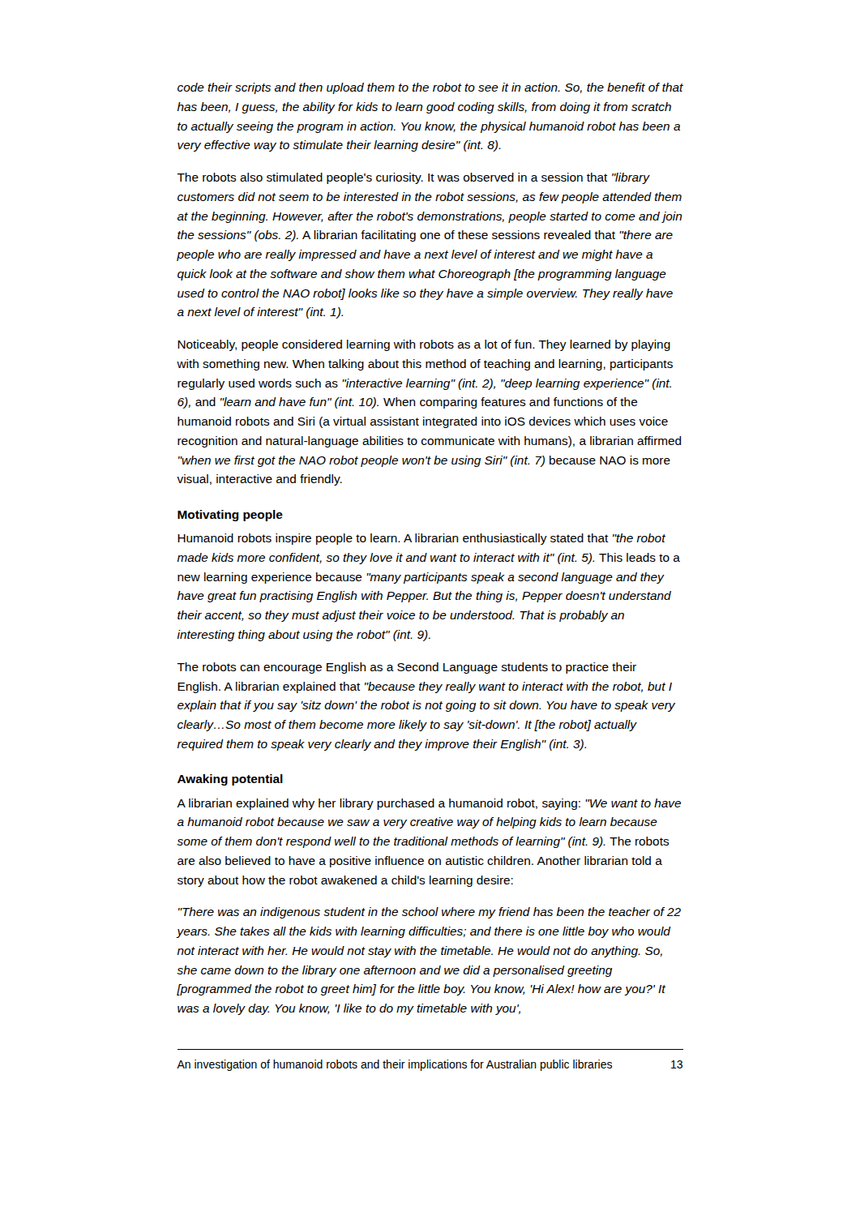code their scripts and then upload them to the robot to see it in action. So, the benefit of that has been, I guess, the ability for kids to learn good coding skills, from doing it from scratch to actually seeing the program in action. You know, the physical humanoid robot has been a very effective way to stimulate their learning desire" (int. 8).
The robots also stimulated people's curiosity. It was observed in a session that "library customers did not seem to be interested in the robot sessions, as few people attended them at the beginning. However, after the robot's demonstrations, people started to come and join the sessions" (obs. 2). A librarian facilitating one of these sessions revealed that "there are people who are really impressed and have a next level of interest and we might have a quick look at the software and show them what Choreograph [the programming language used to control the NAO robot] looks like so they have a simple overview. They really have a next level of interest" (int. 1).
Noticeably, people considered learning with robots as a lot of fun. They learned by playing with something new. When talking about this method of teaching and learning, participants regularly used words such as "interactive learning" (int. 2), "deep learning experience" (int. 6), and "learn and have fun" (int. 10). When comparing features and functions of the humanoid robots and Siri (a virtual assistant integrated into iOS devices which uses voice recognition and natural-language abilities to communicate with humans), a librarian affirmed "when we first got the NAO robot people won't be using Siri" (int. 7) because NAO is more visual, interactive and friendly.
Motivating people
Humanoid robots inspire people to learn. A librarian enthusiastically stated that "the robot made kids more confident, so they love it and want to interact with it" (int. 5). This leads to a new learning experience because "many participants speak a second language and they have great fun practising English with Pepper. But the thing is, Pepper doesn't understand their accent, so they must adjust their voice to be understood. That is probably an interesting thing about using the robot" (int. 9).
The robots can encourage English as a Second Language students to practice their English. A librarian explained that "because they really want to interact with the robot, but I explain that if you say 'sitz down' the robot is not going to sit down. You have to speak very clearly…So most of them become more likely to say 'sit-down'. It [the robot] actually required them to speak very clearly and they improve their English" (int. 3).
Awaking potential
A librarian explained why her library purchased a humanoid robot, saying: "We want to have a humanoid robot because we saw a very creative way of helping kids to learn because some of them don't respond well to the traditional methods of learning" (int. 9). The robots are also believed to have a positive influence on autistic children. Another librarian told a story about how the robot awakened a child's learning desire:
"There was an indigenous student in the school where my friend has been the teacher of 22 years. She takes all the kids with learning difficulties; and there is one little boy who would not interact with her. He would not stay with the timetable. He would not do anything. So, she came down to the library one afternoon and we did a personalised greeting [programmed the robot to greet him] for the little boy. You know, 'Hi Alex! how are you?' It was a lovely day. You know, 'I like to do my timetable with you',
An investigation of humanoid robots and their implications for Australian public libraries 13